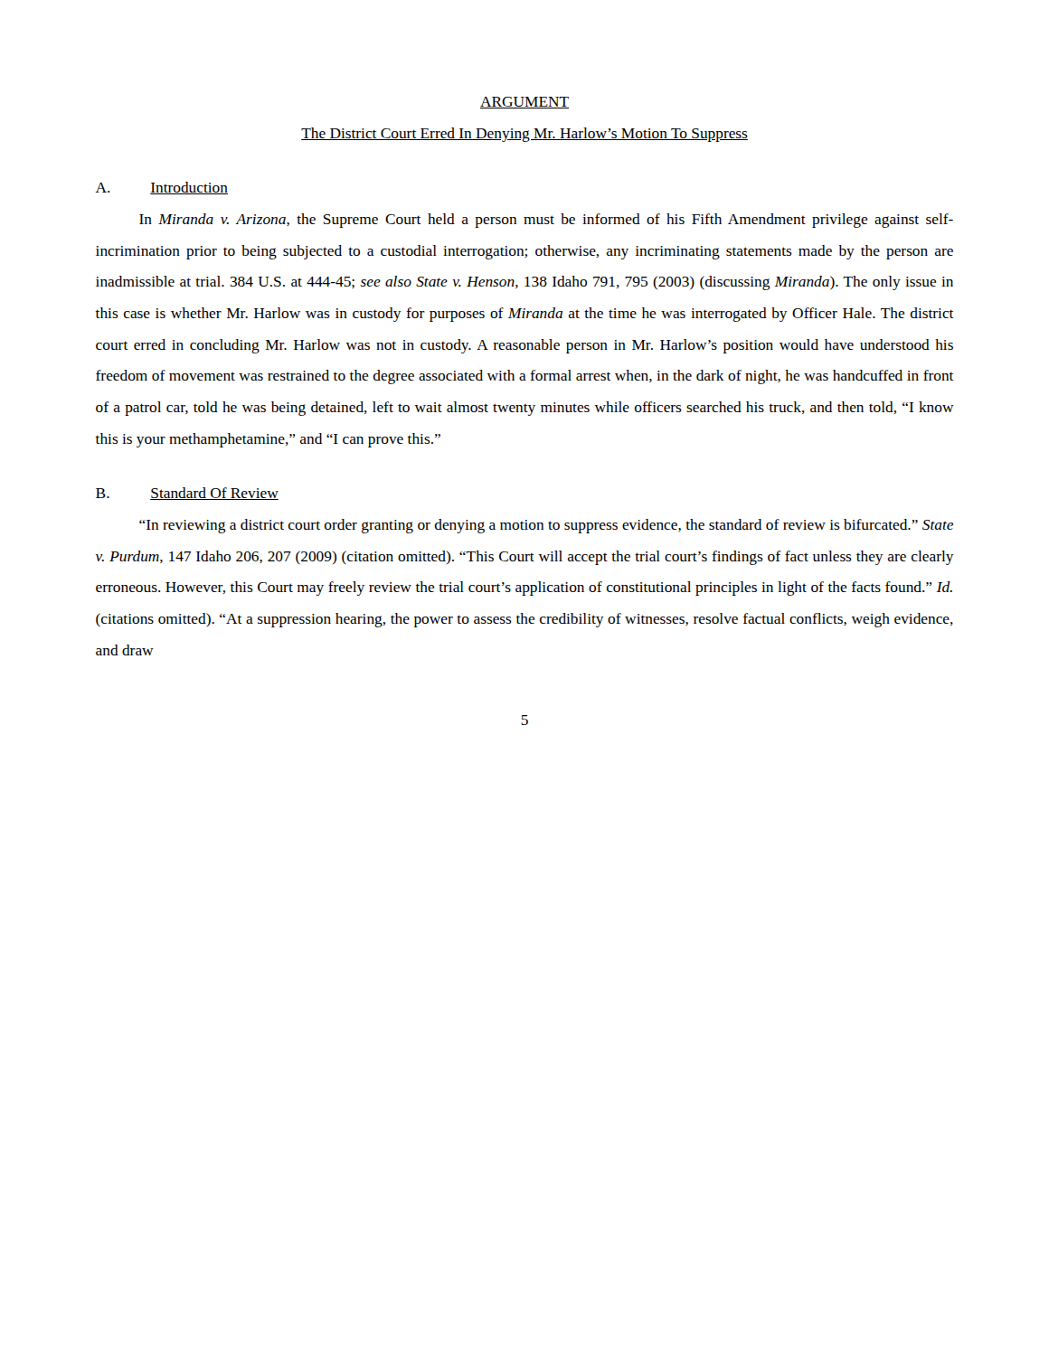ARGUMENT
The District Court Erred In Denying Mr. Harlow’s Motion To Suppress
A. Introduction
In Miranda v. Arizona, the Supreme Court held a person must be informed of his Fifth Amendment privilege against self-incrimination prior to being subjected to a custodial interrogation; otherwise, any incriminating statements made by the person are inadmissible at trial. 384 U.S. at 444-45; see also State v. Henson, 138 Idaho 791, 795 (2003) (discussing Miranda). The only issue in this case is whether Mr. Harlow was in custody for purposes of Miranda at the time he was interrogated by Officer Hale. The district court erred in concluding Mr. Harlow was not in custody. A reasonable person in Mr. Harlow’s position would have understood his freedom of movement was restrained to the degree associated with a formal arrest when, in the dark of night, he was handcuffed in front of a patrol car, told he was being detained, left to wait almost twenty minutes while officers searched his truck, and then told, “I know this is your methamphetamine,” and “I can prove this.”
B. Standard Of Review
“In reviewing a district court order granting or denying a motion to suppress evidence, the standard of review is bifurcated.” State v. Purdum, 147 Idaho 206, 207 (2009) (citation omitted). “This Court will accept the trial court’s findings of fact unless they are clearly erroneous. However, this Court may freely review the trial court’s application of constitutional principles in light of the facts found.” Id. (citations omitted). “At a suppression hearing, the power to assess the credibility of witnesses, resolve factual conflicts, weigh evidence, and draw
5